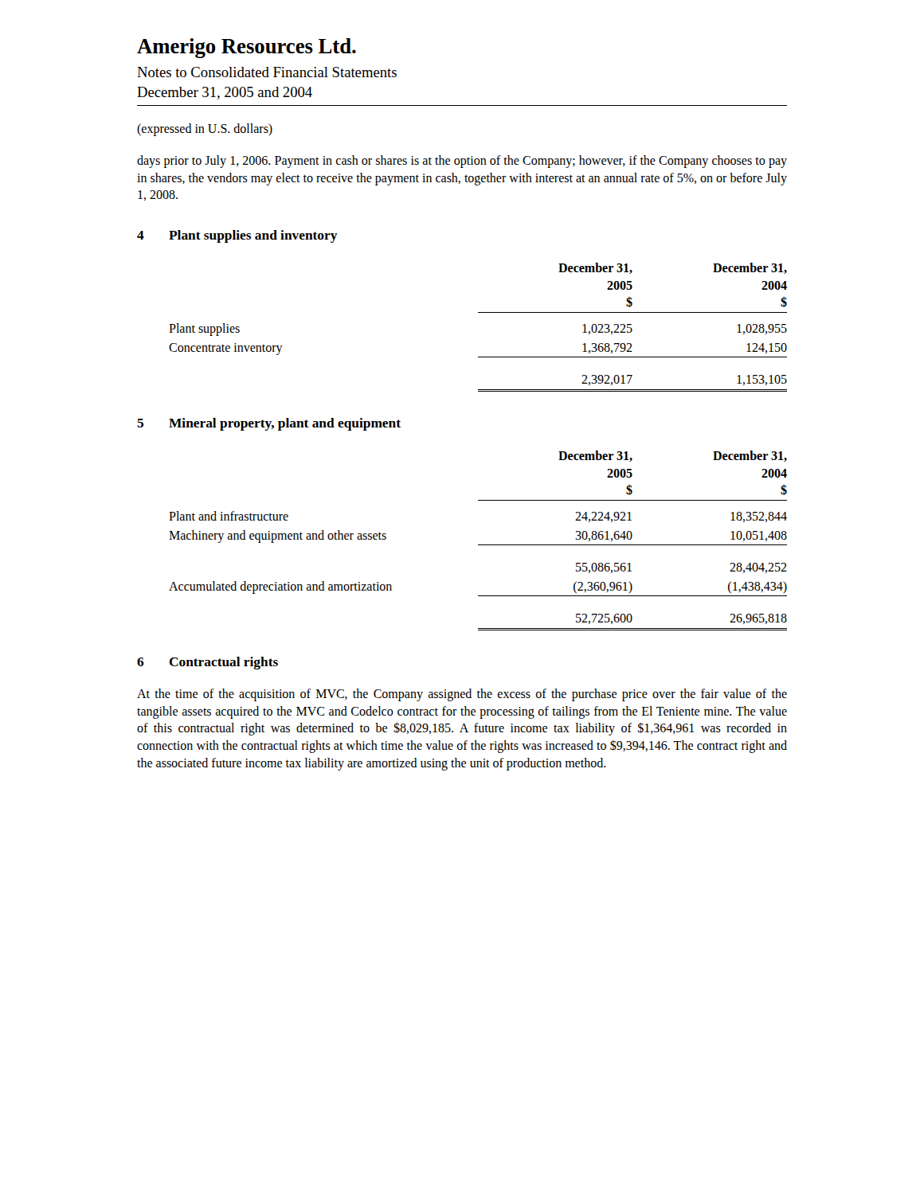Amerigo Resources Ltd.
Notes to Consolidated Financial Statements
December 31, 2005 and 2004
(expressed in U.S. dollars)
days prior to July 1, 2006. Payment in cash or shares is at the option of the Company; however, if the Company chooses to pay in shares, the vendors may elect to receive the payment in cash, together with interest at an annual rate of 5%, on or before July 1, 2008.
4 Plant supplies and inventory
| | December 31, 2005 $ | December 31, 2004 $ |
| --- | --- | --- |
| Plant supplies | 1,023,225 | 1,028,955 |
| Concentrate inventory | 1,368,792 | 124,150 |
| | 2,392,017 | 1,153,105 |
5 Mineral property, plant and equipment
| | December 31, 2005 $ | December 31, 2004 $ |
| --- | --- | --- |
| Plant and infrastructure | 24,224,921 | 18,352,844 |
| Machinery and equipment and other assets | 30,861,640 | 10,051,408 |
| | 55,086,561 | 28,404,252 |
| Accumulated depreciation and amortization | (2,360,961) | (1,438,434) |
| | 52,725,600 | 26,965,818 |
6 Contractual rights
At the time of the acquisition of MVC, the Company assigned the excess of the purchase price over the fair value of the tangible assets acquired to the MVC and Codelco contract for the processing of tailings from the El Teniente mine. The value of this contractual right was determined to be $8,029,185. A future income tax liability of $1,364,961 was recorded in connection with the contractual rights at which time the value of the rights was increased to $9,394,146. The contract right and the associated future income tax liability are amortized using the unit of production method.